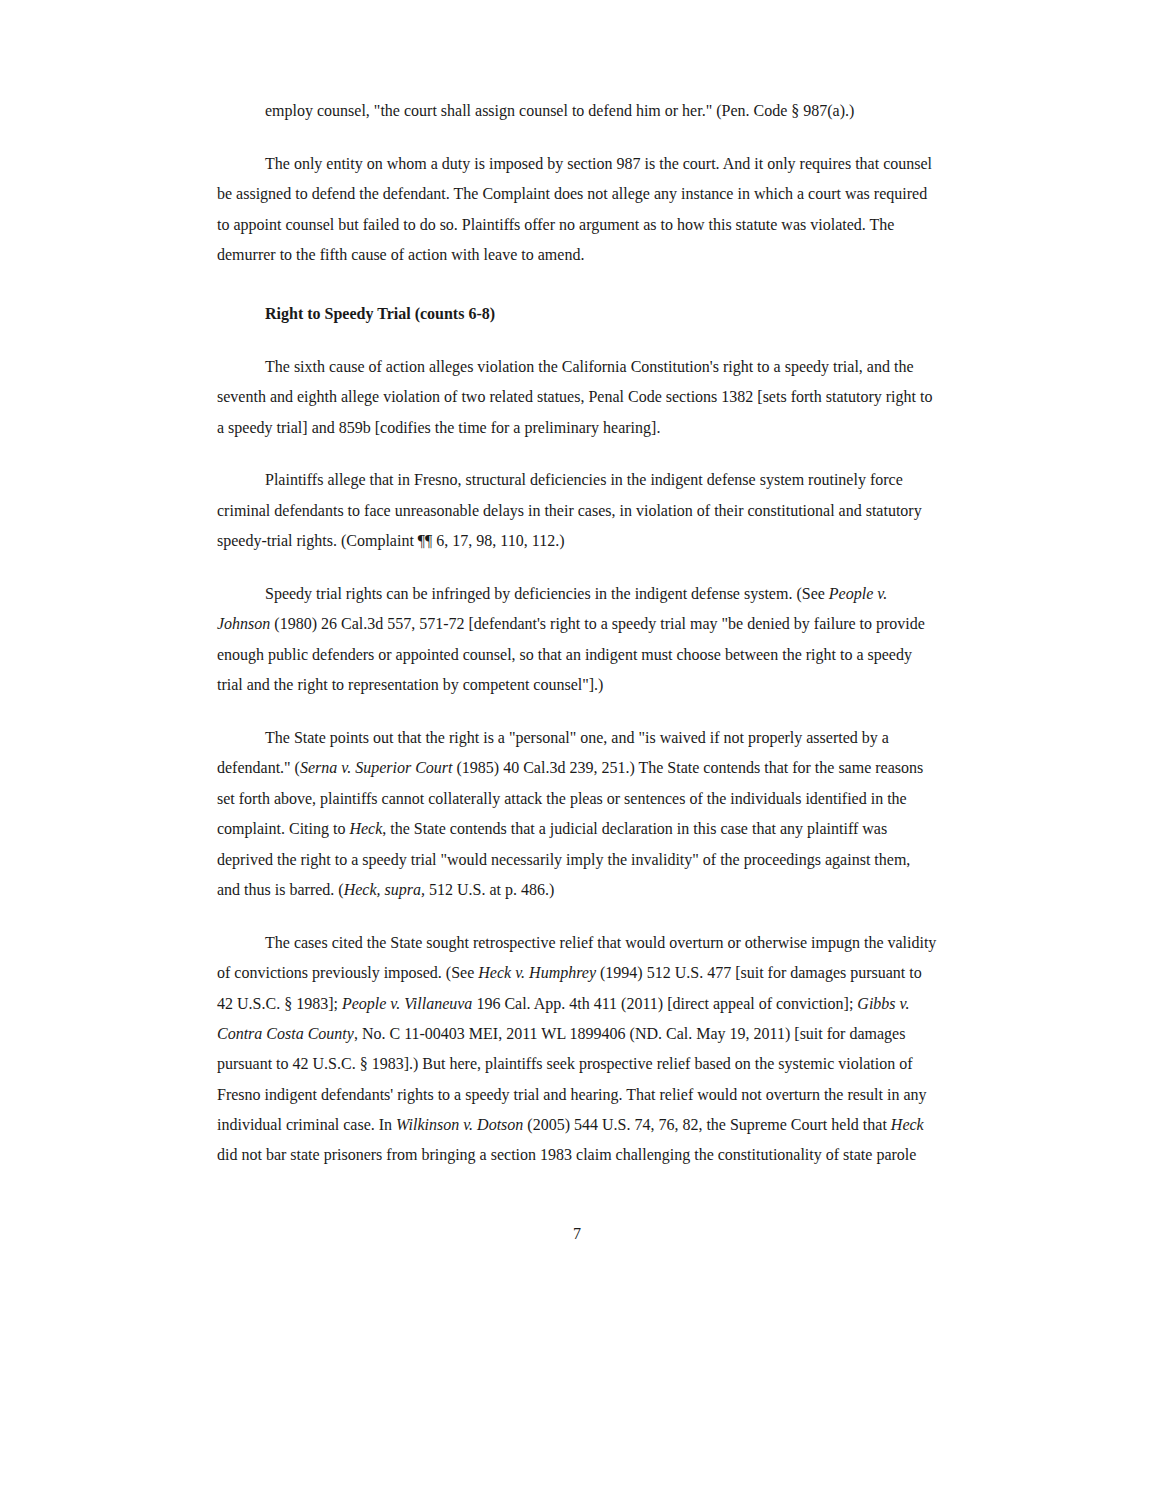employ counsel, "the court shall assign counsel to defend him or her." (Pen. Code § 987(a).)
The only entity on whom a duty is imposed by section 987 is the court. And it only requires that counsel be assigned to defend the defendant. The Complaint does not allege any instance in which a court was required to appoint counsel but failed to do so. Plaintiffs offer no argument as to how this statute was violated. The demurrer to the fifth cause of action with leave to amend.
Right to Speedy Trial (counts 6-8)
The sixth cause of action alleges violation the California Constitution's right to a speedy trial, and the seventh and eighth allege violation of two related statues, Penal Code sections 1382 [sets forth statutory right to a speedy trial] and 859b [codifies the time for a preliminary hearing].
Plaintiffs allege that in Fresno, structural deficiencies in the indigent defense system routinely force criminal defendants to face unreasonable delays in their cases, in violation of their constitutional and statutory speedy-trial rights. (Complaint ¶¶ 6, 17, 98, 110, 112.)
Speedy trial rights can be infringed by deficiencies in the indigent defense system. (See People v. Johnson (1980) 26 Cal.3d 557, 571-72 [defendant's right to a speedy trial may "be denied by failure to provide enough public defenders or appointed counsel, so that an indigent must choose between the right to a speedy trial and the right to representation by competent counsel"].)
The State points out that the right is a "personal" one, and "is waived if not properly asserted by a defendant." (Serna v. Superior Court (1985) 40 Cal.3d 239, 251.) The State contends that for the same reasons set forth above, plaintiffs cannot collaterally attack the pleas or sentences of the individuals identified in the complaint. Citing to Heck, the State contends that a judicial declaration in this case that any plaintiff was deprived the right to a speedy trial "would necessarily imply the invalidity" of the proceedings against them, and thus is barred. (Heck, supra, 512 U.S. at p. 486.)
The cases cited the State sought retrospective relief that would overturn or otherwise impugn the validity of convictions previously imposed. (See Heck v. Humphrey (1994) 512 U.S. 477 [suit for damages pursuant to 42 U.S.C. § 1983]; People v. Villaneuva 196 Cal. App. 4th 411 (2011) [direct appeal of conviction]; Gibbs v. Contra Costa County, No. C 11-00403 MEI, 2011 WL 1899406 (ND. Cal. May 19, 2011) [suit for damages pursuant to 42 U.S.C. § 1983].) But here, plaintiffs seek prospective relief based on the systemic violation of Fresno indigent defendants' rights to a speedy trial and hearing. That relief would not overturn the result in any individual criminal case. In Wilkinson v. Dotson (2005) 544 U.S. 74, 76, 82, the Supreme Court held that Heck did not bar state prisoners from bringing a section 1983 claim challenging the constitutionality of state parole
7